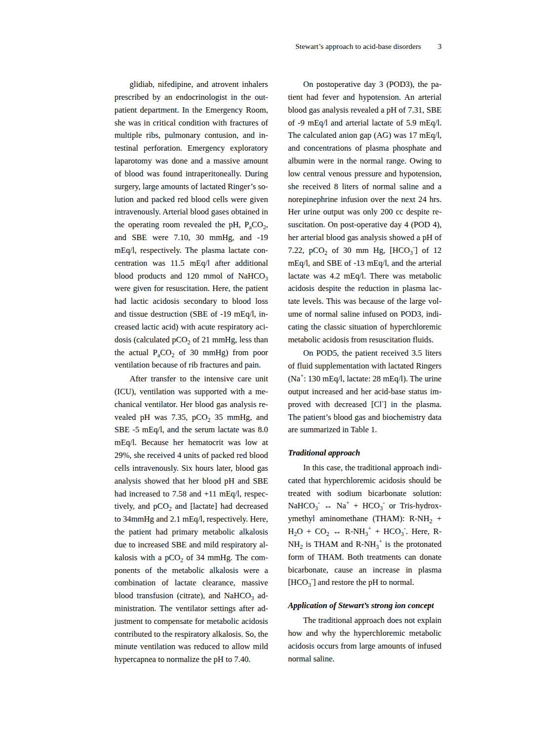Stewart’s approach to acid-base disorders 3
glidiab, nifedipine, and atrovent inhalers prescribed by an endocrinologist in the out-patient department. In the Emergency Room, she was in critical condition with fractures of multiple ribs, pulmonary contusion, and intestinal perforation. Emergency exploratory laparotomy was done and a massive amount of blood was found intraperitoneally. During surgery, large amounts of lactated Ringer’s solution and packed red blood cells were given intravenously. Arterial blood gases obtained in the operating room revealed the pH, PaCO2, and SBE were 7.10, 30 mmHg, and -19 mEq/l, respectively. The plasma lactate concentration was 11.5 mEq/l after additional blood products and 120 mmol of NaHCO3 were given for resuscitation. Here, the patient had lactic acidosis secondary to blood loss and tissue destruction (SBE of -19 mEq/l, increased lactic acid) with acute respiratory acidosis (calculated pCO2 of 21 mmHg, less than the actual PaCO2 of 30 mmHg) from poor ventilation because of rib fractures and pain.
After transfer to the intensive care unit (ICU), ventilation was supported with a mechanical ventilator. Her blood gas analysis revealed pH was 7.35, pCO2 35 mmHg, and SBE -5 mEq/l, and the serum lactate was 8.0 mEq/l. Because her hematocrit was low at 29%, she received 4 units of packed red blood cells intravenously. Six hours later, blood gas analysis showed that her blood pH and SBE had increased to 7.58 and +11 mEq/l, respectively, and pCO2 and [lactate] had decreased to 34mmHg and 2.1 mEq/l, respectively. Here, the patient had primary metabolic alkalosis due to increased SBE and mild respiratory alkalosis with a pCO2 of 34 mmHg. The components of the metabolic alkalosis were a combination of lactate clearance, massive blood transfusion (citrate), and NaHCO3 administration. The ventilator settings after adjustment to compensate for metabolic acidosis contributed to the respiratory alkalosis. So, the minute ventilation was reduced to allow mild hypercapnea to normalize the pH to 7.40.
On postoperative day 3 (POD3), the patient had fever and hypotension. An arterial blood gas analysis revealed a pH of 7.31, SBE of -9 mEq/l and arterial lactate of 5.9 mEq/l. The calculated anion gap (AG) was 17 mEq/l, and concentrations of plasma phosphate and albumin were in the normal range. Owing to low central venous pressure and hypotension, she received 8 liters of normal saline and a norepinephrine infusion over the next 24 hrs. Her urine output was only 200 cc despite resuscitation. On post-operative day 4 (POD 4), her arterial blood gas analysis showed a pH of 7.22, pCO2 of 30 mm Hg, [HCO3-] of 12 mEq/l, and SBE of -13 mEq/l, and the arterial lactate was 4.2 mEq/l. There was metabolic acidosis despite the reduction in plasma lactate levels. This was because of the large volume of normal saline infused on POD3, indicating the classic situation of hyperchloremic metabolic acidosis from resuscitation fluids.
On POD5, the patient received 3.5 liters of fluid supplementation with lactated Ringers (Na+: 130 mEq/l, lactate: 28 mEq/l). The urine output increased and her acid-base status improved with decreased [Cl-] in the plasma. The patient’s blood gas and biochemistry data are summarized in Table 1.
Traditional approach
In this case, the traditional approach indicated that hyperchloremic acidosis should be treated with sodium bicarbonate solution: NaHCO3- ↔ Na+ + HCO3- or Tris-hydroxymethyl aminomethane (THAM): R-NH2 + H2O + CO2 ↔ R-NH3+ + HCO3-. Here, R-NH2 is THAM and R-NH3+ is the protonated form of THAM. Both treatments can donate bicarbonate, cause an increase in plasma [HCO3-] and restore the pH to normal.
Application of Stewart’s strong ion concept
The traditional approach does not explain how and why the hyperchloremic metabolic acidosis occurs from large amounts of infused normal saline.